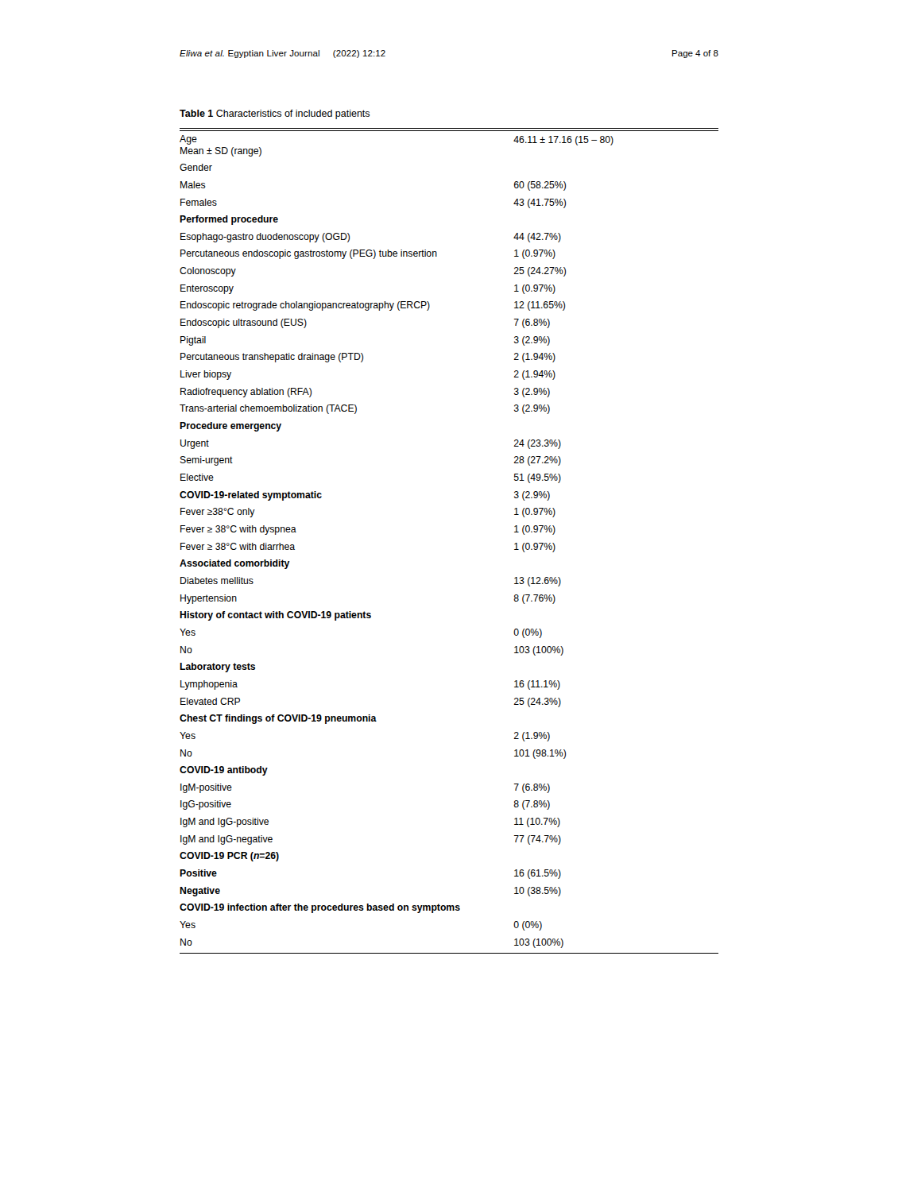Eliwa et al. Egyptian Liver Journal (2022) 12:12
Page 4 of 8
Table 1 Characteristics of included patients
| Age Mean ± SD (range) | 46.11 ± 17.16 (15 – 80) |
| Gender | |
| Males | 60 (58.25%) |
| Females | 43 (41.75%) |
| Performed procedure | |
| Esophago-gastro duodenoscopy (OGD) | 44 (42.7%) |
| Percutaneous endoscopic gastrostomy (PEG) tube insertion | 1 (0.97%) |
| Colonoscopy | 25 (24.27%) |
| Enteroscopy | 1 (0.97%) |
| Endoscopic retrograde cholangiopancreatography (ERCP) | 12 (11.65%) |
| Endoscopic ultrasound (EUS) | 7 (6.8%) |
| Pigtail | 3 (2.9%) |
| Percutaneous transhepatic drainage (PTD) | 2 (1.94%) |
| Liver biopsy | 2 (1.94%) |
| Radiofrequency ablation (RFA) | 3 (2.9%) |
| Trans-arterial chemoembolization (TACE) | 3 (2.9%) |
| Procedure emergency | |
| Urgent | 24 (23.3%) |
| Semi-urgent | 28 (27.2%) |
| Elective | 51 (49.5%) |
| COVID-19-related symptomatic | 3 (2.9%) |
| Fever ≥38°C only | 1 (0.97%) |
| Fever ≥ 38°C with dyspnea | 1 (0.97%) |
| Fever ≥ 38°C with diarrhea | 1 (0.97%) |
| Associated comorbidity | |
| Diabetes mellitus | 13 (12.6%) |
| Hypertension | 8 (7.76%) |
| History of contact with COVID-19 patients | |
| Yes | 0 (0%) |
| No | 103 (100%) |
| Laboratory tests | |
| Lymphopenia | 16 (11.1%) |
| Elevated CRP | 25 (24.3%) |
| Chest CT findings of COVID-19 pneumonia | |
| Yes | 2 (1.9%) |
| No | 101 (98.1%) |
| COVID-19 antibody | |
| IgM-positive | 7 (6.8%) |
| IgG-positive | 8 (7.8%) |
| IgM and IgG-positive | 11 (10.7%) |
| IgM and IgG-negative | 77 (74.7%) |
| COVID-19 PCR ( n =26) | |
| Positive | 16 (61.5%) |
| Negative | 10 (38.5%) |
| COVID-19 infection after the procedures based on symptoms | |
| Yes | 0 (0%) |
| No | 103 (100%) |